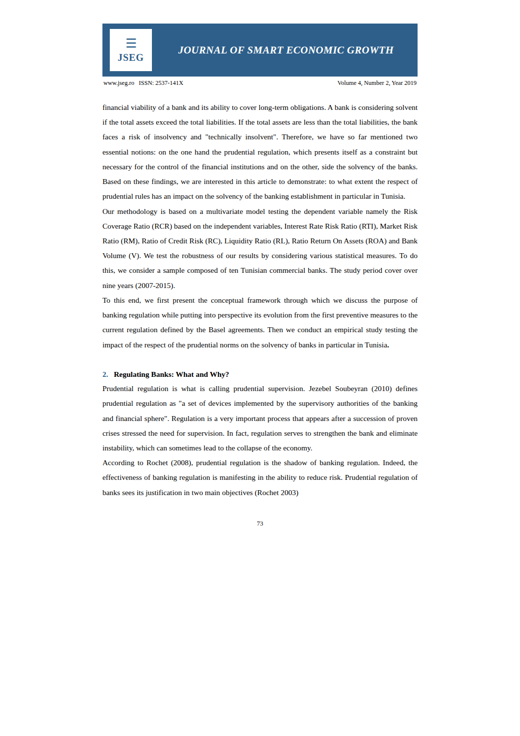☰
JSEG
JOURNAL OF SMART ECONOMIC GROWTH
www.jseg.ro ISSN: 2537-141X
Volume 4, Number 2, Year 2019
financial viability of a bank and its ability to cover long-term obligations. A bank is considering solvent if the total assets exceed the total liabilities. If the total assets are less than the total liabilities, the bank faces a risk of insolvency and "technically insolvent". Therefore, we have so far mentioned two essential notions: on the one hand the prudential regulation, which presents itself as a constraint but necessary for the control of the financial institutions and on the other, side the solvency of the banks. Based on these findings, we are interested in this article to demonstrate: to what extent the respect of prudential rules has an impact on the solvency of the banking establishment in particular in Tunisia.
Our methodology is based on a multivariate model testing the dependent variable namely the Risk Coverage Ratio (RCR) based on the independent variables, Interest Rate Risk Ratio (RTI), Market Risk Ratio (RM), Ratio of Credit Risk (RC), Liquidity Ratio (RL), Ratio Return On Assets (ROA) and Bank Volume (V). We test the robustness of our results by considering various statistical measures. To do this, we consider a sample composed of ten Tunisian commercial banks. The study period cover over nine years (2007-2015).
To this end, we first present the conceptual framework through which we discuss the purpose of banking regulation while putting into perspective its evolution from the first preventive measures to the current regulation defined by the Basel agreements. Then we conduct an empirical study testing the impact of the respect of the prudential norms on the solvency of banks in particular in Tunisia.
2. Regulating Banks: What and Why?
Prudential regulation is what is calling prudential supervision. Jezebel Soubeyran (2010) defines prudential regulation as "a set of devices implemented by the supervisory authorities of the banking and financial sphere". Regulation is a very important process that appears after a succession of proven crises stressed the need for supervision. In fact, regulation serves to strengthen the bank and eliminate instability, which can sometimes lead to the collapse of the economy.
According to Rochet (2008), prudential regulation is the shadow of banking regulation. Indeed, the effectiveness of banking regulation is manifesting in the ability to reduce risk. Prudential regulation of banks sees its justification in two main objectives (Rochet 2003)
73